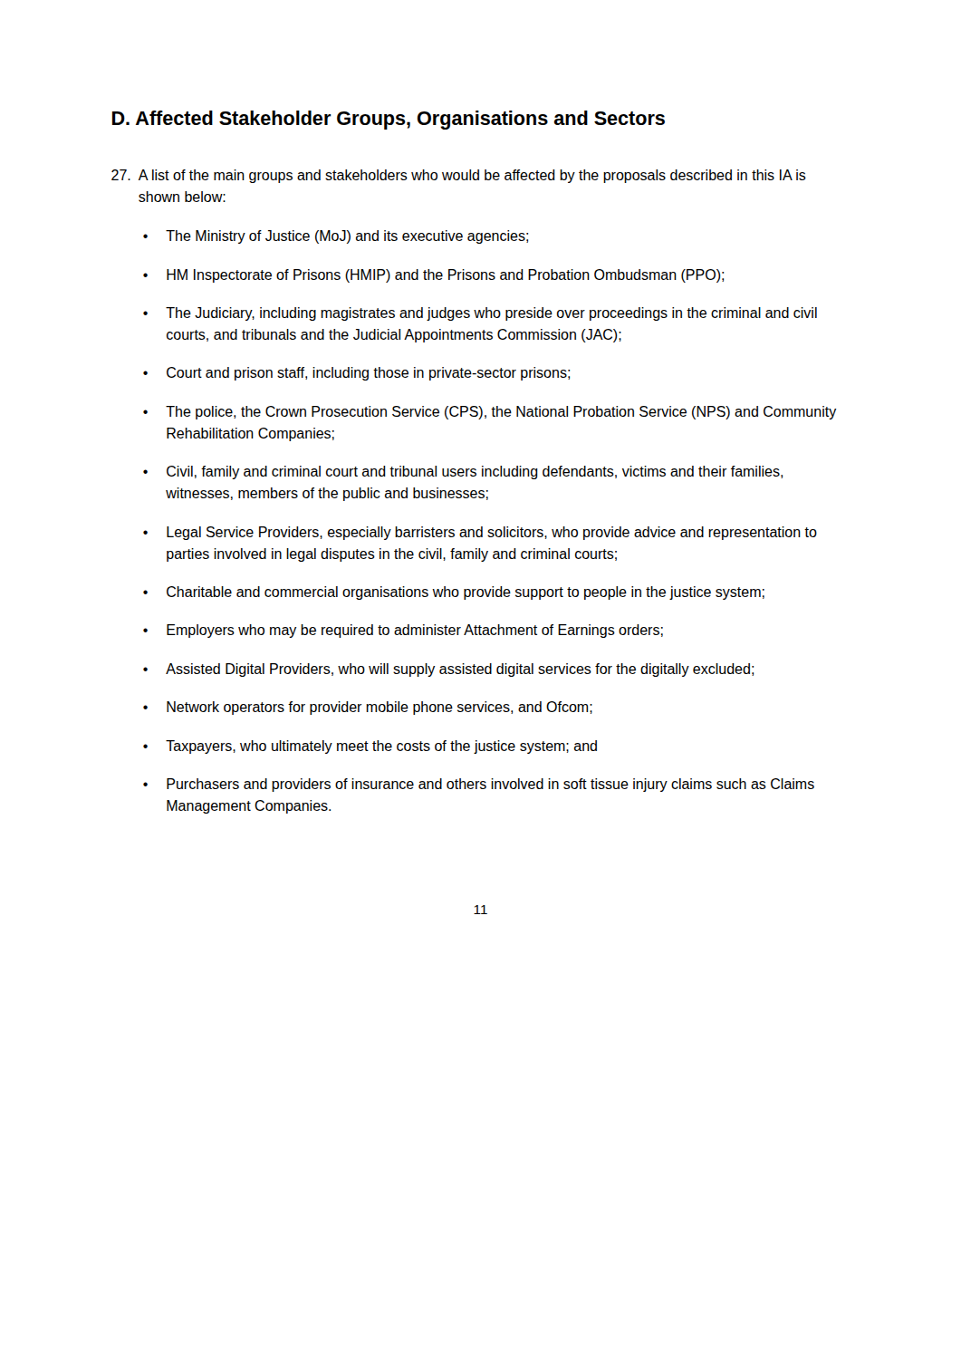D. Affected Stakeholder Groups, Organisations and Sectors
27. A list of the main groups and stakeholders who would be affected by the proposals described in this IA is shown below:
The Ministry of Justice (MoJ) and its executive agencies;
HM Inspectorate of Prisons (HMIP) and the Prisons and Probation Ombudsman (PPO);
The Judiciary, including magistrates and judges who preside over proceedings in the criminal and civil courts, and tribunals and the Judicial Appointments Commission (JAC);
Court and prison staff, including those in private-sector prisons;
The police, the Crown Prosecution Service (CPS), the National Probation Service (NPS) and Community Rehabilitation Companies;
Civil, family and criminal court and tribunal users including defendants, victims and their families, witnesses, members of the public and businesses;
Legal Service Providers, especially barristers and solicitors, who provide advice and representation to parties involved in legal disputes in the civil, family and criminal courts;
Charitable and commercial organisations who provide support to people in the justice system;
Employers who may be required to administer Attachment of Earnings orders;
Assisted Digital Providers, who will supply assisted digital services for the digitally excluded;
Network operators for provider mobile phone services, and Ofcom;
Taxpayers, who ultimately meet the costs of the justice system; and
Purchasers and providers of insurance and others involved in soft tissue injury claims such as Claims Management Companies.
11